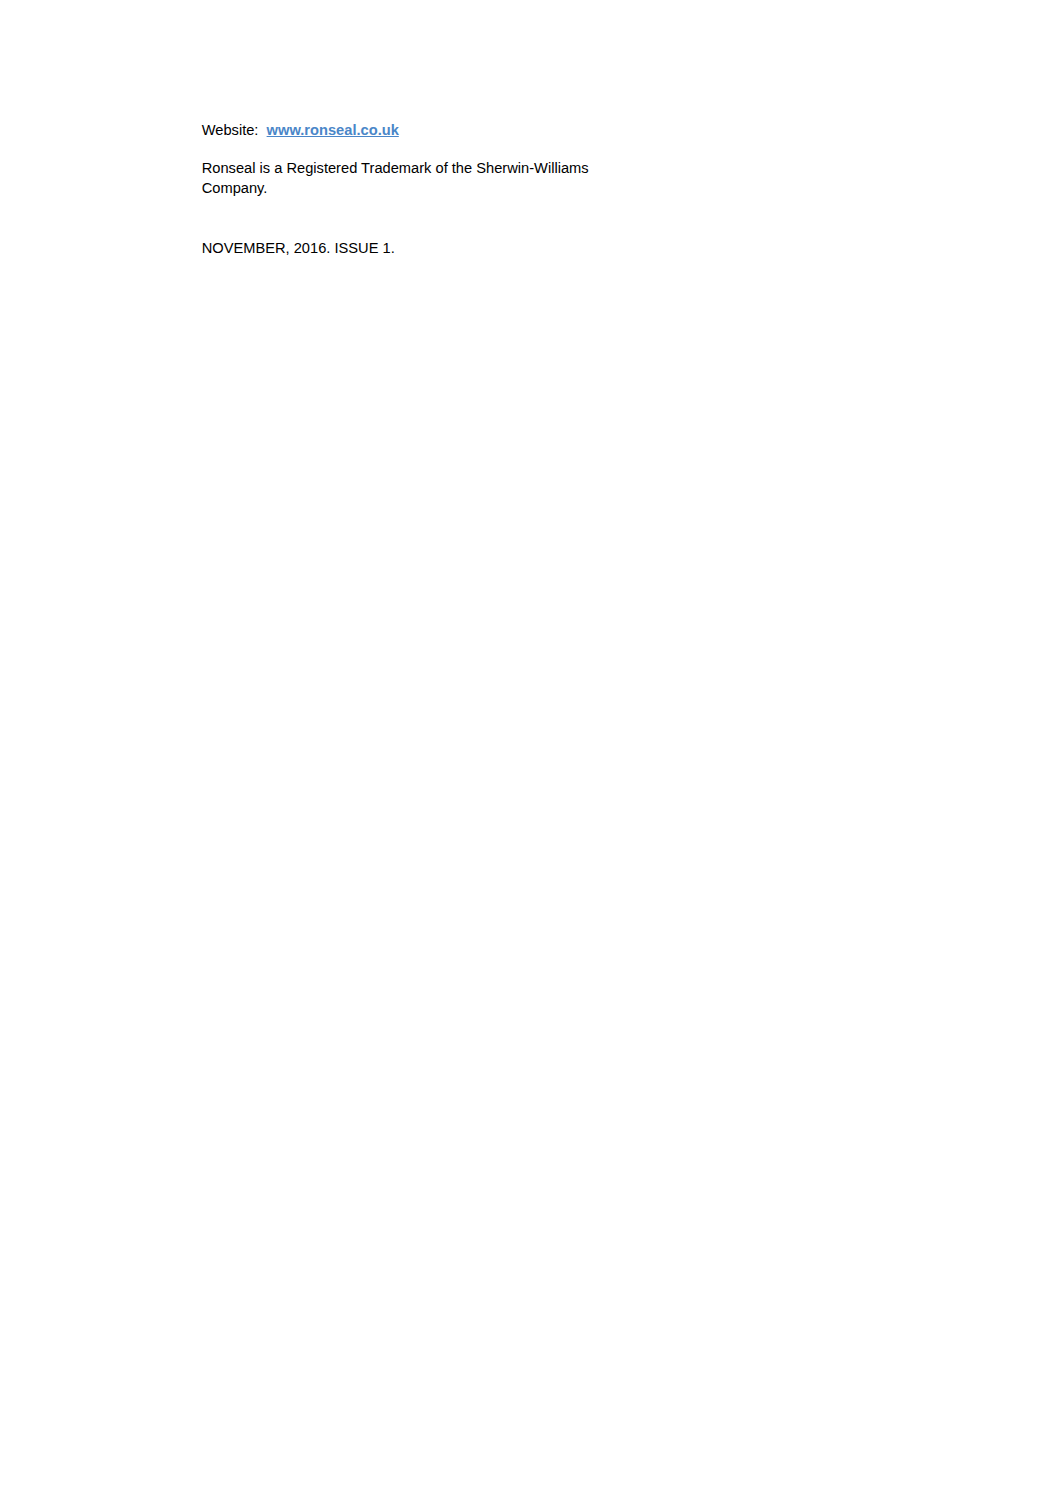Website: www.ronseal.co.uk
Ronseal is a Registered Trademark of the Sherwin-Williams Company.
NOVEMBER, 2016. ISSUE 1.